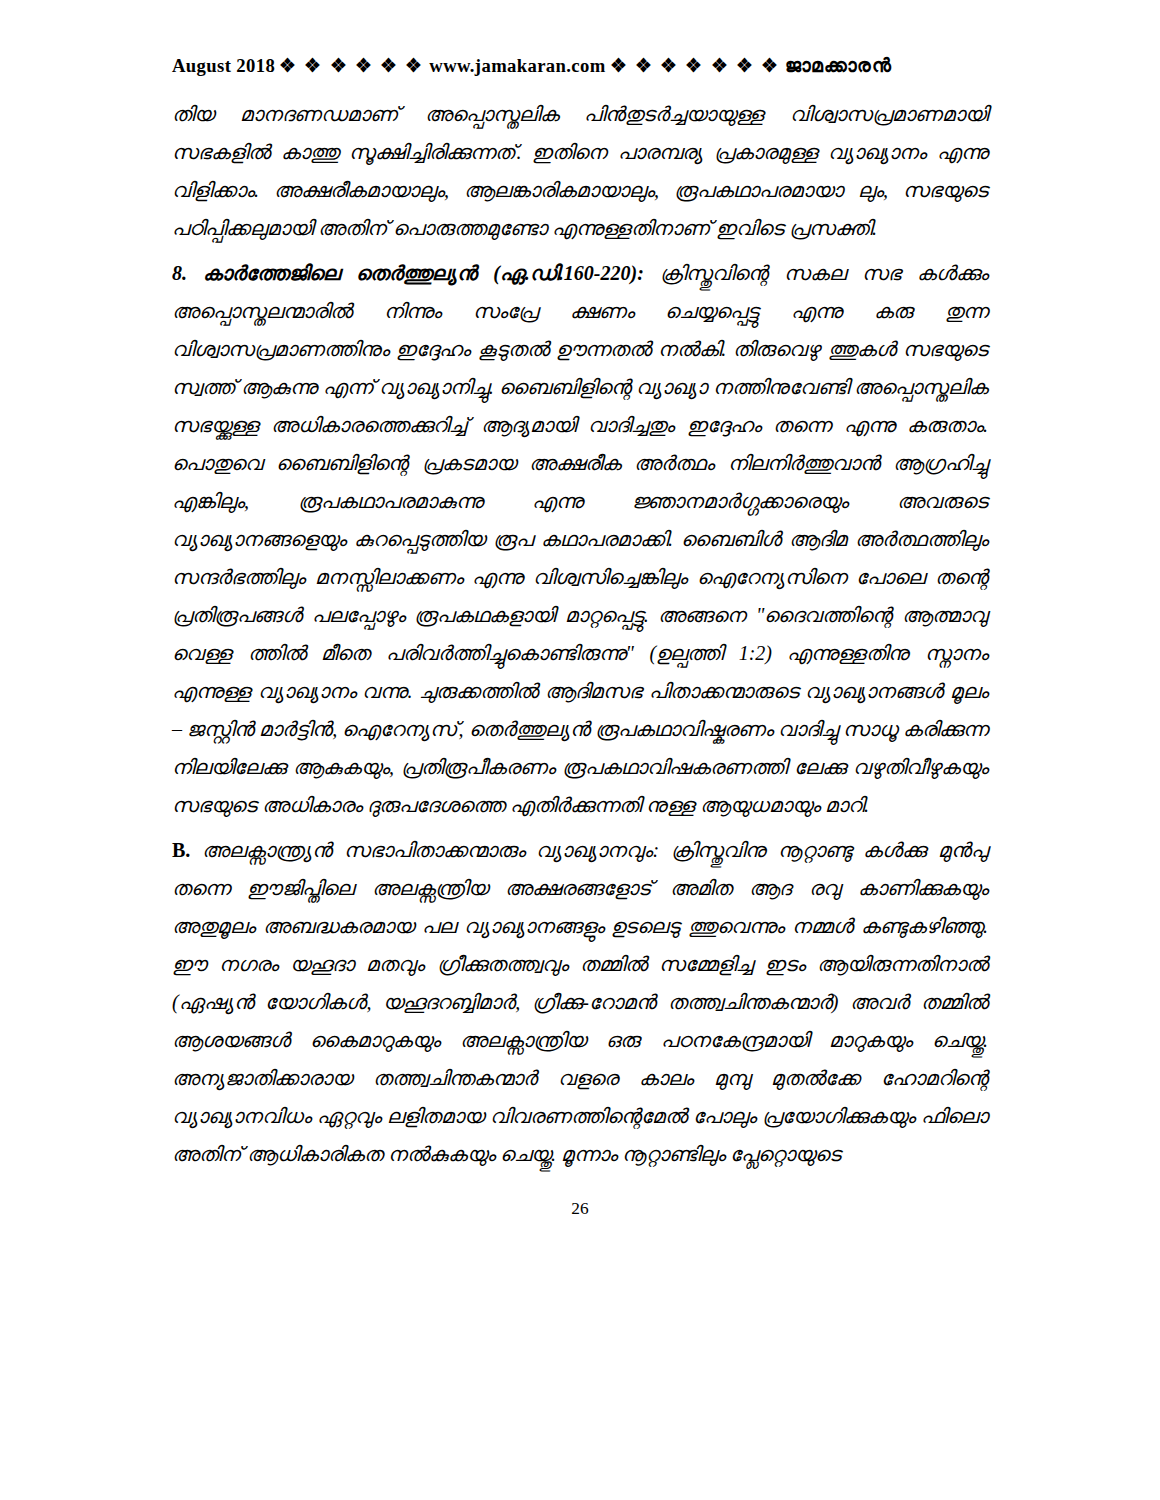August 2018 ❖ ❖ ❖ ❖ ❖ ❖ www.jamakaran.com ❖ ❖ ❖ ❖ ❖ ❖ ❖ ജാമക്കാരൻ
തിയ മാനദണഡമാണ് അപ്പൊസ്തലിക പിൻതുടർച്ചയായുള്ള വിശ്വാസപ്രമാണമായി സഭകളിൽ കാത്തു സൂക്ഷിച്ചിരിക്കുന്നത്. ഇതിനെ പാരമ്പര്യ പ്രകാരമുള്ള വ്യാഖ്യാനം എന്നു വിളിക്കാം. അക്ഷരീകമായാലും, ആലങ്കാരികമായാലും, രൂപകഥാപരമായാ ലും, സഭയുടെ പഠിപ്പിക്കലുമായി അതിന് പൊരുത്തമുണ്ടോ എന്നുള്ളതിനാണ് ഇവിടെ പ്രസക്തി.
8. കാർത്തേജിലെ തെർത്തുല്യൻ (ഏ.ഡി.160-220): ക്രിസ്തുവിന്റെ സകല സഭ കൾക്കും അപ്പൊസ്തലന്മാരിൽ നിന്നും സംപ്രേ ക്ഷണം ചെയ്യപ്പെട്ടു എന്നു കരു തുന്ന വിശ്വാസപ്രമാണത്തിനും ഇദ്ദേഹം കൂടുതൽ ഊന്നതൽ നൽകി. തിരുവെഴു ത്തുകൾ സഭയുടെ സ്വത്ത് ആകുന്നു എന്ന് വ്യാഖ്യാനിച്ചു. ബൈബിളിന്റെ വ്യാഖ്യാ നത്തിനുവേണ്ടി അപ്പൊസ്തലിക സഭയ്ക്കുള്ള അധികാരത്തെക്കുറിച്ച് ആദ്യമായി വാദിച്ചതും ഇദ്ദേഹം തന്നെ എന്നു കരുതാം. പൊതുവെ ബൈബിളിന്റെ പ്രകടമായ അക്ഷരീക അർത്ഥം നിലനിർത്തുവാൻ ആഗ്രഹിച്ചു എങ്കിലും, രൂപകഥാപരമാകുന്നു എന്നു ജ്ഞാനമാർഗ്ഗക്കാരെയും അവരുടെ വ്യാഖ്യാനങ്ങളെയും കുറപ്പെടുത്തിയ രൂപ കഥാപരമാക്കി. ബൈബിൾ ആദിമ അർത്ഥത്തിലും സന്ദർഭത്തിലും മനസ്സിലാക്കണം എന്നു വിശ്വസിച്ചെങ്കിലും ഐറേന്യസിനെ പോലെ തന്റെ പ്രതിരൂപങ്ങൾ പലപ്പോഴും രൂപകഥകളായി മാറ്റപ്പെട്ടു. അങ്ങനെ "ദൈവത്തിന്റെ ആത്മാവു വെള്ള ത്തിൽ മീതെ പരിവർത്തിച്ചുകൊണ്ടിരുന്നു" (ഉല്പത്തി 1:2) എന്നുള്ളതിനു സ്നാനം എന്നുള്ള വ്യാഖ്യാനം വന്നു. ചുരുക്കത്തിൽ ആദിമസഭ പിതാക്കന്മാരുടെ വ്യാഖ്യാനങ്ങൾ മൂലം – ജസ്റ്റിൻ മാർട്ടിൻ, ഐറേന്യസ്, തെർത്തുല്യൻ രൂപകഥാവിഷ്കരണം വാദിച്ചു സാധൂ കരിക്കുന്ന നിലയിലേക്കു ആകുകയും, പ്രതിരൂപീകരണം രൂപകഥാവിഷകരണത്തി ലേക്കു വഴുതിവീഴുകയും സഭയുടെ അധികാരം ദുരുപദേശത്തെ എതിർക്കുന്നതി നുള്ള ആയുധമായും മാറി.
B. അലക്സാന്ത്ര്യൻ സഭാപിതാക്കന്മാരും വ്യാഖ്യാനവും: ക്രിസ്തുവിനു നൂറ്റാണ്ടു കൾക്കു മുൻപു തന്നെ ഈജിപ്തിലെ അലക്സന്ത്രിയ അക്ഷരങ്ങളോട് അമിത ആദ രവു കാണിക്കുകയും അതുമൂലം അബദ്ധകരമായ പല വ്യാഖ്യാനങ്ങളും ഉടലെടു ത്തുവെന്നും നമ്മൾ കണ്ടുകഴിഞ്ഞു. ഈ നഗരം യഹൂദാ മതവും ഗ്രീക്കുതത്ത്വവും തമ്മിൽ സമ്മേളിച്ച ഇടം ആയിരുന്നതിനാൽ (ഏഷ്യൻ യോഗികൾ, യഹൂദറബ്ബിമാർ, ഗ്രീക്കു-റോമൻ തത്ത്വചിന്തകന്മാർ) അവർ തമ്മിൽ ആശയങ്ങൾ കൈമാറുകയും അലക്സാന്ത്രിയ ഒരു പഠനകേന്ദ്രമായി മാറുകയും ചെയ്തു. അന്യജാതിക്കാരായ തത്ത്വചിന്തകന്മാർ വളരെ കാലം മുമ്പു മുതൽക്കേ ഹോമറിന്റെ വ്യാഖ്യാനവിധം ഏറ്റവും ലളിതമായ വിവരണത്തിന്റെമേൽ പോലും പ്രയോഗിക്കുകയും ഫിലൊ അതിന് ആധികാരികത നൽകുകയും ചെയ്തു. മൂന്നാം നൂറ്റാണ്ടിലും പ്ലേറ്റൊയുടെ
26